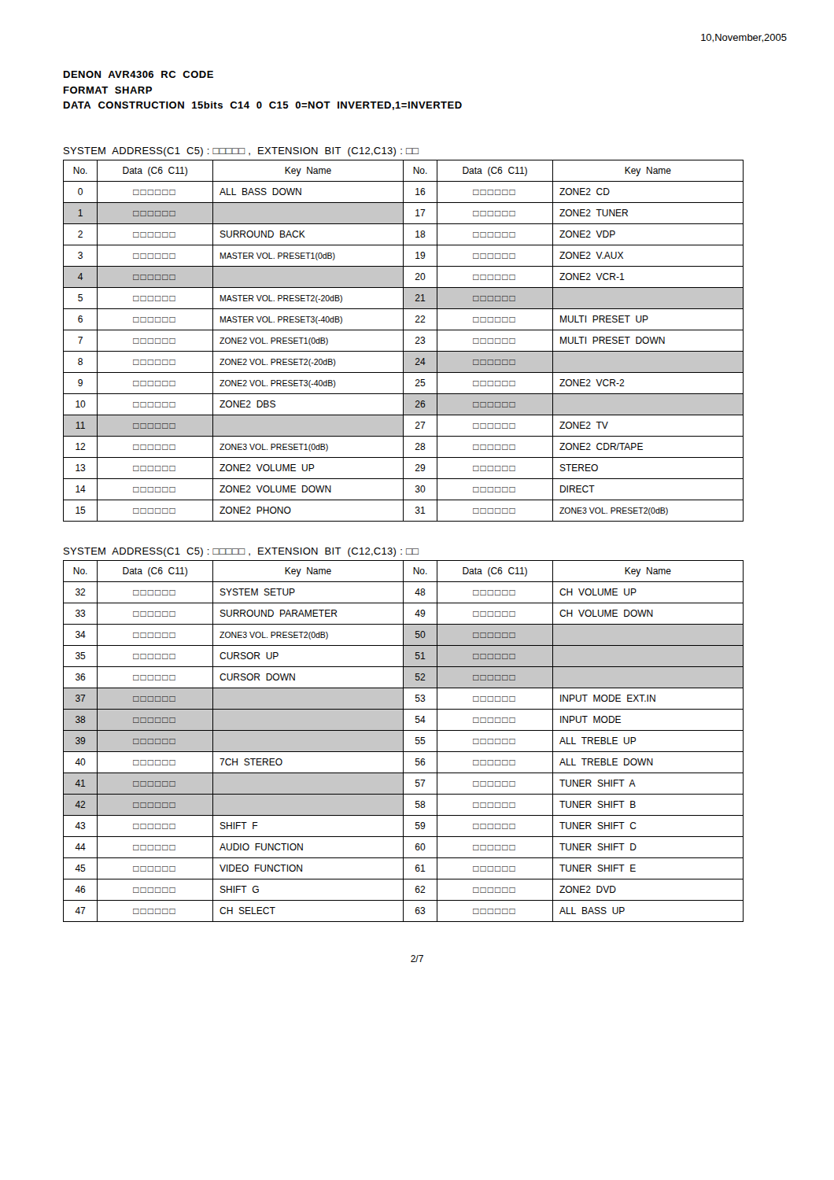10,November,2005
DENON AVR4306 RC CODE
FORMAT SHARP
DATA CONSTRUCTION 15bits C14 0 C15 0=NOT INVERTED,1=INVERTED
SYSTEM ADDRESS(C1 C5) : □□□□□ , EXTENSION BIT (C12,C13) : □□
| No. | Data (C6 C11) | Key Name | No. | Data (C6 C11) | Key Name |
| --- | --- | --- | --- | --- | --- |
| 0 | □□□□□□ | ALL BASS DOWN | 16 | □□□□□□ | ZONE2 CD |
| 1 | □□□□□□ | | 17 | □□□□□□ | ZONE2 TUNER |
| 2 | □□□□□□ | SURROUND BACK | 18 | □□□□□□ | ZONE2 VDP |
| 3 | □□□□□□ | MASTER VOL. PRESET1(0dB) | 19 | □□□□□□ | ZONE2 V.AUX |
| 4 | □□□□□□ | | 20 | □□□□□□ | ZONE2 VCR-1 |
| 5 | □□□□□□ | MASTER VOL. PRESET2(-20dB) | 21 | □□□□□□ | |
| 6 | □□□□□□ | MASTER VOL. PRESET3(-40dB) | 22 | □□□□□□ | MULTI PRESET UP |
| 7 | □□□□□□ | ZONE2 VOL. PRESET1(0dB) | 23 | □□□□□□ | MULTI PRESET DOWN |
| 8 | □□□□□□ | ZONE2 VOL. PRESET2(-20dB) | 24 | □□□□□□ | |
| 9 | □□□□□□ | ZONE2 VOL. PRESET3(-40dB) | 25 | □□□□□□ | ZONE2 VCR-2 |
| 10 | □□□□□□ | ZONE2 DBS | 26 | □□□□□□ | |
| 11 | □□□□□□ | | 27 | □□□□□□ | ZONE2 TV |
| 12 | □□□□□□ | ZONE3 VOL. PRESET1(0dB) | 28 | □□□□□□ | ZONE2 CDR/TAPE |
| 13 | □□□□□□ | ZONE2 VOLUME UP | 29 | □□□□□□ | STEREO |
| 14 | □□□□□□ | ZONE2 VOLUME DOWN | 30 | □□□□□□ | DIRECT |
| 15 | □□□□□□ | ZONE2 PHONO | 31 | □□□□□□ | ZONE3 VOL. PRESET2(0dB) |
SYSTEM ADDRESS(C1 C5) : □□□□□ , EXTENSION BIT (C12,C13) : □□
| No. | Data (C6 C11) | Key Name | No. | Data (C6 C11) | Key Name |
| --- | --- | --- | --- | --- | --- |
| 32 | □□□□□□ | SYSTEM SETUP | 48 | □□□□□□ | CH VOLUME UP |
| 33 | □□□□□□ | SURROUND PARAMETER | 49 | □□□□□□ | CH VOLUME DOWN |
| 34 | □□□□□□ | ZONE3 VOL. PRESET2(0dB) | 50 | □□□□□□ | |
| 35 | □□□□□□ | CURSOR UP | 51 | □□□□□□ | |
| 36 | □□□□□□ | CURSOR DOWN | 52 | □□□□□□ | |
| 37 | □□□□□□ | | 53 | □□□□□□ | INPUT MODE EXT.IN |
| 38 | □□□□□□ | | 54 | □□□□□□ | INPUT MODE |
| 39 | □□□□□□ | | 55 | □□□□□□ | ALL TREBLE UP |
| 40 | □□□□□□ | 7CH STEREO | 56 | □□□□□□ | ALL TREBLE DOWN |
| 41 | □□□□□□ | | 57 | □□□□□□ | TUNER SHIFT A |
| 42 | □□□□□□ | | 58 | □□□□□□ | TUNER SHIFT B |
| 43 | □□□□□□ | SHIFT F | 59 | □□□□□□ | TUNER SHIFT C |
| 44 | □□□□□□ | AUDIO FUNCTION | 60 | □□□□□□ | TUNER SHIFT D |
| 45 | □□□□□□ | VIDEO FUNCTION | 61 | □□□□□□ | TUNER SHIFT E |
| 46 | □□□□□□ | SHIFT G | 62 | □□□□□□ | ZONE2 DVD |
| 47 | □□□□□□ | CH SELECT | 63 | □□□□□□ | ALL BASS UP |
2/7